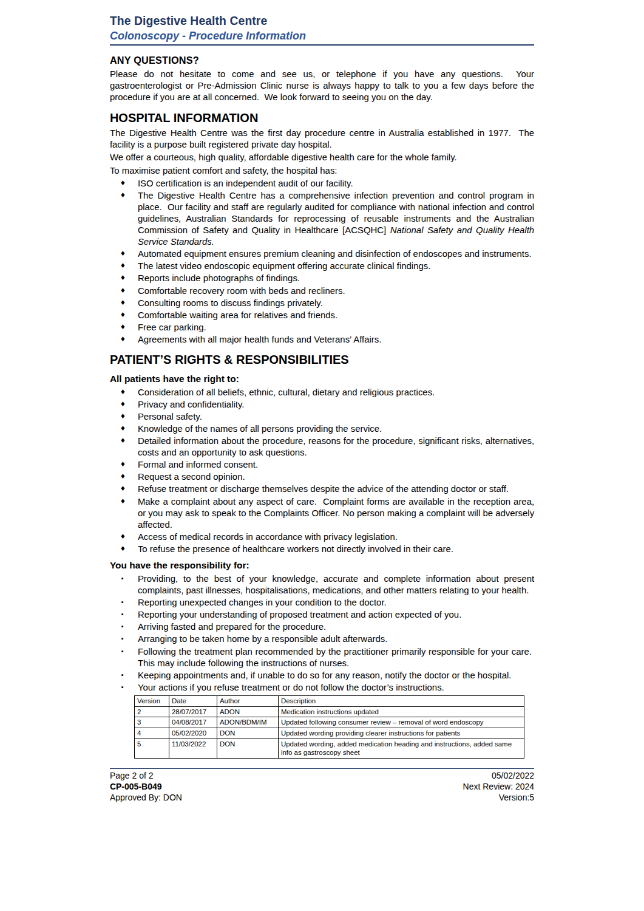The Digestive Health Centre
Colonoscopy - Procedure Information
ANY QUESTIONS?
Please do not hesitate to come and see us, or telephone if you have any questions. Your gastroenterologist or Pre-Admission Clinic nurse is always happy to talk to you a few days before the procedure if you are at all concerned. We look forward to seeing you on the day.
HOSPITAL INFORMATION
The Digestive Health Centre was the first day procedure centre in Australia established in 1977. The facility is a purpose built registered private day hospital.
We offer a courteous, high quality, affordable digestive health care for the whole family.
To maximise patient comfort and safety, the hospital has:
ISO certification is an independent audit of our facility.
The Digestive Health Centre has a comprehensive infection prevention and control program in place. Our facility and staff are regularly audited for compliance with national infection and control guidelines, Australian Standards for reprocessing of reusable instruments and the Australian Commission of Safety and Quality in Healthcare [ACSQHC] National Safety and Quality Health Service Standards.
Automated equipment ensures premium cleaning and disinfection of endoscopes and instruments.
The latest video endoscopic equipment offering accurate clinical findings.
Reports include photographs of findings.
Comfortable recovery room with beds and recliners.
Consulting rooms to discuss findings privately.
Comfortable waiting area for relatives and friends.
Free car parking.
Agreements with all major health funds and Veterans’ Affairs.
PATIENT’S RIGHTS & RESPONSIBILITIES
All patients have the right to:
Consideration of all beliefs, ethnic, cultural, dietary and religious practices.
Privacy and confidentiality.
Personal safety.
Knowledge of the names of all persons providing the service.
Detailed information about the procedure, reasons for the procedure, significant risks, alternatives, costs and an opportunity to ask questions.
Formal and informed consent.
Request a second opinion.
Refuse treatment or discharge themselves despite the advice of the attending doctor or staff.
Make a complaint about any aspect of care. Complaint forms are available in the reception area, or you may ask to speak to the Complaints Officer. No person making a complaint will be adversely affected.
Access of medical records in accordance with privacy legislation.
To refuse the presence of healthcare workers not directly involved in their care.
You have the responsibility for:
Providing, to the best of your knowledge, accurate and complete information about present complaints, past illnesses, hospitalisations, medications, and other matters relating to your health.
Reporting unexpected changes in your condition to the doctor.
Reporting your understanding of proposed treatment and action expected of you.
Arriving fasted and prepared for the procedure.
Arranging to be taken home by a responsible adult afterwards.
Following the treatment plan recommended by the practitioner primarily responsible for your care. This may include following the instructions of nurses.
Keeping appointments and, if unable to do so for any reason, notify the doctor or the hospital.
Your actions if you refuse treatment or do not follow the doctor’s instructions.
| Version | Date | Author | Description |
| --- | --- | --- | --- |
| 2 | 28/07/2017 | ADON | Medication instructions updated |
| 3 | 04/08/2017 | ADON/BDM/IM | Updated following consumer review – removal of word endoscopy |
| 4 | 05/02/2020 | DON | Updated wording providing clearer instructions for patients |
| 5 | 11/03/2022 | DON | Updated wording, added medication heading and instructions, added same info as gastroscopy sheet |
Page 2 of 2
05/02/2022
CP-005-B049
Next Review: 2024
Approved By: DON
Version:5